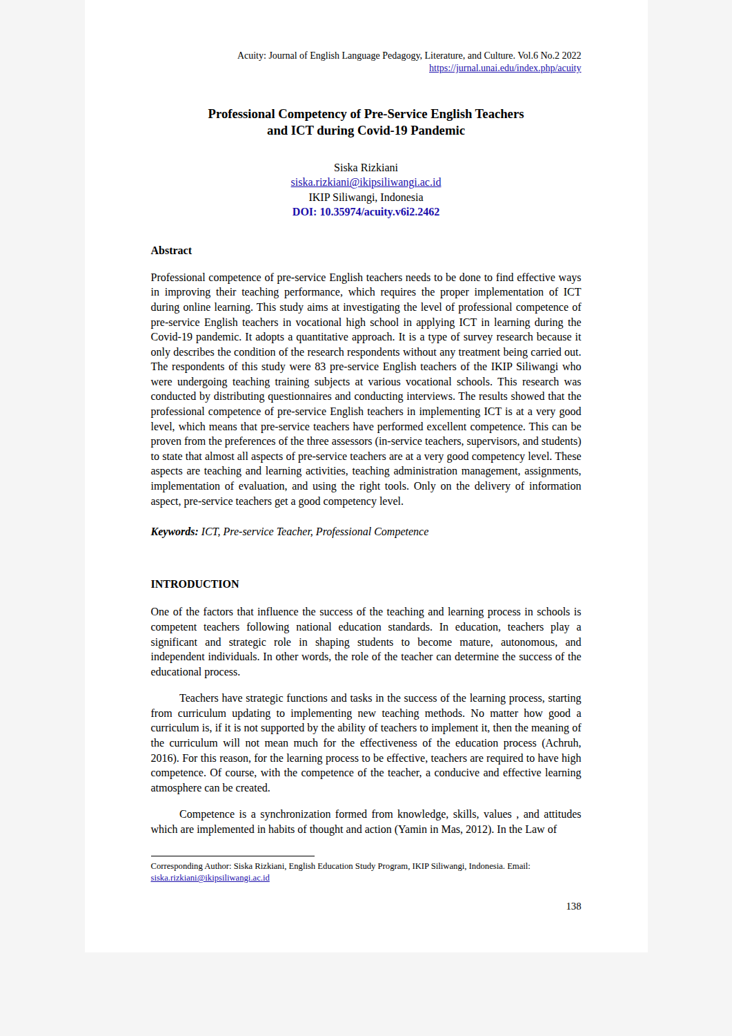Acuity: Journal of English Language Pedagogy, Literature, and Culture. Vol.6 No.2 2022
https://jurnal.unai.edu/index.php/acuity
Professional Competency of Pre-Service English Teachers
and ICT during Covid-19 Pandemic
Siska Rizkiani
siska.rizkiani@ikipsiliwangi.ac.id
IKIP Siliwangi, Indonesia
DOI: 10.35974/acuity.v6i2.2462
Abstract
Professional competence of pre-service English teachers needs to be done to find effective ways in improving their teaching performance, which requires the proper implementation of ICT during online learning. This study aims at investigating the level of professional competence of pre-service English teachers in vocational high school in applying ICT in learning during the Covid-19 pandemic. It adopts a quantitative approach. It is a type of survey research because it only describes the condition of the research respondents without any treatment being carried out. The respondents of this study were 83 pre-service English teachers of the IKIP Siliwangi who were undergoing teaching training subjects at various vocational schools. This research was conducted by distributing questionnaires and conducting interviews. The results showed that the professional competence of pre-service English teachers in implementing ICT is at a very good level, which means that pre-service teachers have performed excellent competence. This can be proven from the preferences of the three assessors (in-service teachers, supervisors, and students) to state that almost all aspects of pre-service teachers are at a very good competency level. These aspects are teaching and learning activities, teaching administration management, assignments, implementation of evaluation, and using the right tools. Only on the delivery of information aspect, pre-service teachers get a good competency level.
Keywords: ICT, Pre-service Teacher, Professional Competence
INTRODUCTION
One of the factors that influence the success of the teaching and learning process in schools is competent teachers following national education standards. In education, teachers play a significant and strategic role in shaping students to become mature, autonomous, and independent individuals. In other words, the role of the teacher can determine the success of the educational process.
Teachers have strategic functions and tasks in the success of the learning process, starting from curriculum updating to implementing new teaching methods. No matter how good a curriculum is, if it is not supported by the ability of teachers to implement it, then the meaning of the curriculum will not mean much for the effectiveness of the education process (Achruh, 2016). For this reason, for the learning process to be effective, teachers are required to have high competence. Of course, with the competence of the teacher, a conducive and effective learning atmosphere can be created.
Competence is a synchronization formed from knowledge, skills, values , and attitudes which are implemented in habits of thought and action (Yamin in Mas, 2012). In the Law of
Corresponding Author: Siska Rizkiani, English Education Study Program, IKIP Siliwangi, Indonesia. Email: siska.rizkiani@ikipsiliwangi.ac.id
138